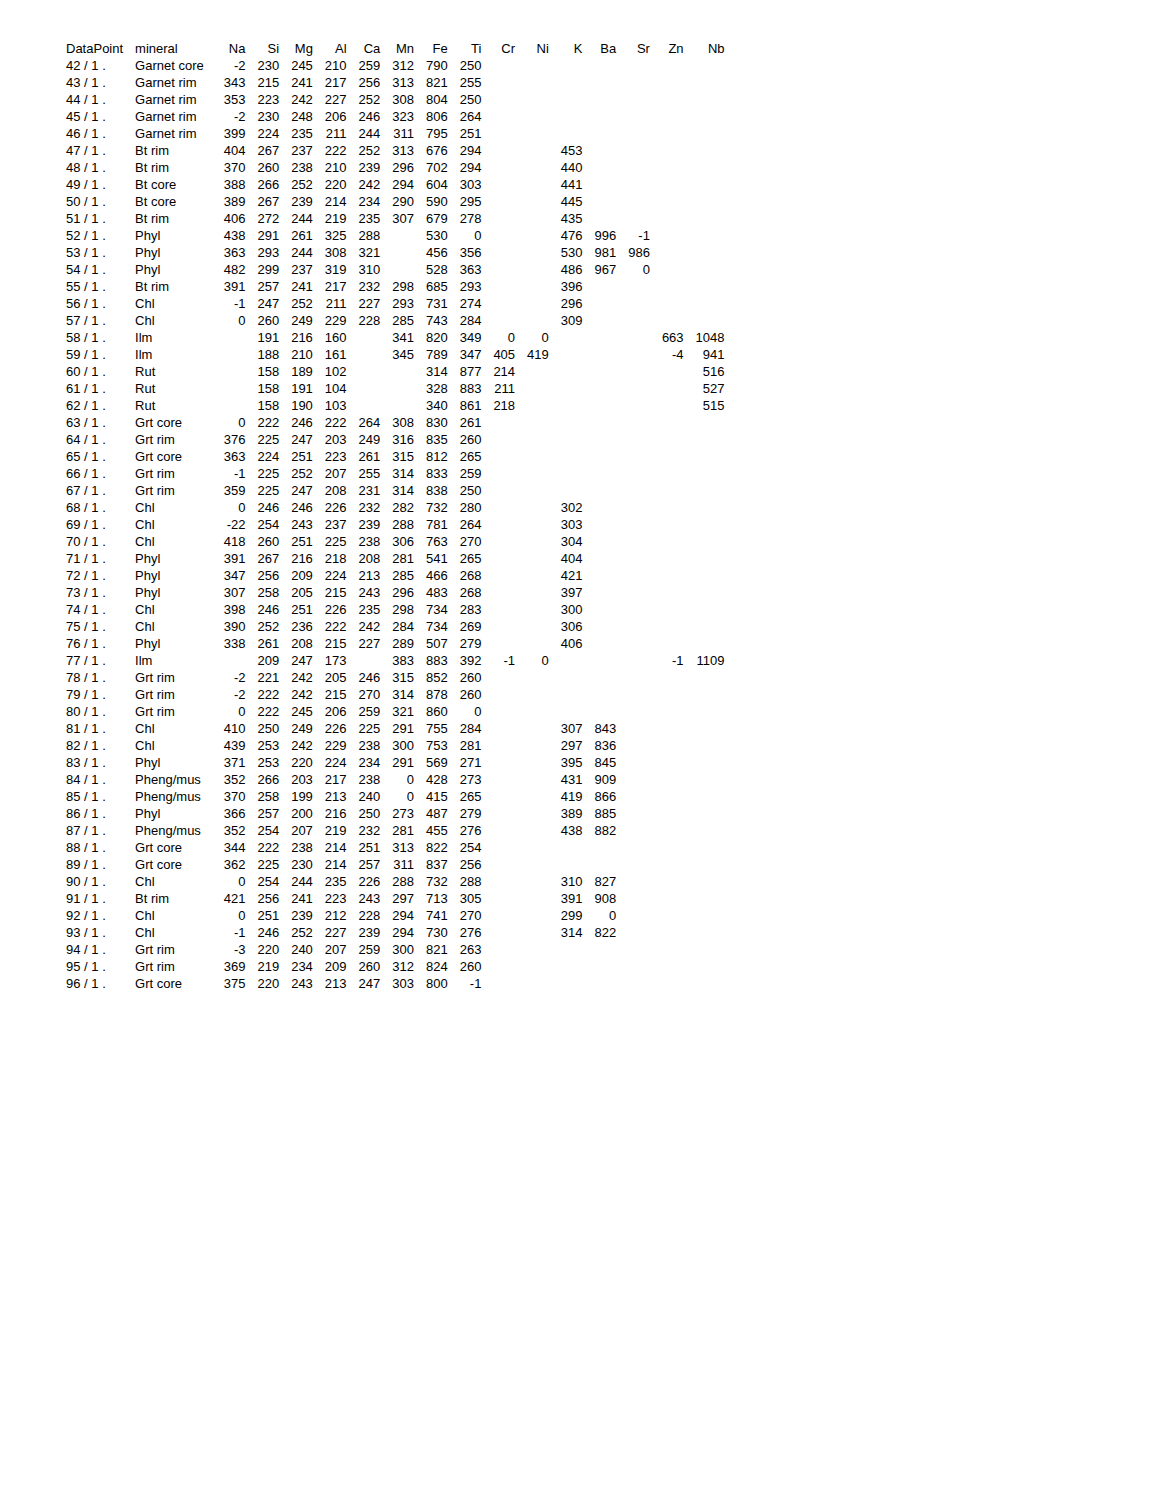| DataPoint | mineral | Na | Si | Mg | Al | Ca | Mn | Fe | Ti | Cr | Ni | K | Ba | Sr | Zn | Nb |
| --- | --- | --- | --- | --- | --- | --- | --- | --- | --- | --- | --- | --- | --- | --- | --- | --- |
| 42 / 1 . | Garnet core | -2 | 230 | 245 | 210 | 259 | 312 | 790 | 250 | | | | | | | |
| 43 / 1 . | Garnet rim | 343 | 215 | 241 | 217 | 256 | 313 | 821 | 255 | | | | | | | |
| 44 / 1 . | Garnet rim | 353 | 223 | 242 | 227 | 252 | 308 | 804 | 250 | | | | | | | |
| 45 / 1 . | Garnet rim | -2 | 230 | 248 | 206 | 246 | 323 | 806 | 264 | | | | | | | |
| 46 / 1 . | Garnet rim | 399 | 224 | 235 | 211 | 244 | 311 | 795 | 251 | | | | | | | |
| 47 / 1 . | Bt rim | 404 | 267 | 237 | 222 | 252 | 313 | 676 | 294 | | | 453 | | | | |
| 48 / 1 . | Bt rim | 370 | 260 | 238 | 210 | 239 | 296 | 702 | 294 | | | 440 | | | | |
| 49 / 1 . | Bt core | 388 | 266 | 252 | 220 | 242 | 294 | 604 | 303 | | | 441 | | | | |
| 50 / 1 . | Bt core | 389 | 267 | 239 | 214 | 234 | 290 | 590 | 295 | | | 445 | | | | |
| 51 / 1 . | Bt rim | 406 | 272 | 244 | 219 | 235 | 307 | 679 | 278 | | | 435 | | | | |
| 52 / 1 . | Phyl | 438 | 291 | 261 | 325 | 288 | | 530 | 0 | | | 476 | 996 | -1 | | |
| 53 / 1 . | Phyl | 363 | 293 | 244 | 308 | 321 | | 456 | 356 | | | 530 | 981 | 986 | | |
| 54 / 1 . | Phyl | 482 | 299 | 237 | 319 | 310 | | 528 | 363 | | | 486 | 967 | 0 | | |
| 55 / 1 . | Bt rim | 391 | 257 | 241 | 217 | 232 | 298 | 685 | 293 | | | 396 | | | | |
| 56 / 1 . | Chl | -1 | 247 | 252 | 211 | 227 | 293 | 731 | 274 | | | 296 | | | | |
| 57 / 1 . | Chl | 0 | 260 | 249 | 229 | 228 | 285 | 743 | 284 | | | 309 | | | | |
| 58 / 1 . | Ilm | | 191 | 216 | 160 | | 341 | 820 | 349 | 0 | 0 | | | | 663 | 1048 |
| 59 / 1 . | Ilm | | 188 | 210 | 161 | | 345 | 789 | 347 | 405 | 419 | | | | -4 | 941 |
| 60 / 1 . | Rut | | 158 | 189 | 102 | | | 314 | 877 | 214 | | | | | | 516 |
| 61 / 1 . | Rut | | 158 | 191 | 104 | | | 328 | 883 | 211 | | | | | | 527 |
| 62 / 1 . | Rut | | 158 | 190 | 103 | | | 340 | 861 | 218 | | | | | | 515 |
| 63 / 1 . | Grt core | 0 | 222 | 246 | 222 | 264 | 308 | 830 | 261 | | | | | | | |
| 64 / 1 . | Grt rim | 376 | 225 | 247 | 203 | 249 | 316 | 835 | 260 | | | | | | | |
| 65 / 1 . | Grt core | 363 | 224 | 251 | 223 | 261 | 315 | 812 | 265 | | | | | | | |
| 66 / 1 . | Grt rim | -1 | 225 | 252 | 207 | 255 | 314 | 833 | 259 | | | | | | | |
| 67 / 1 . | Grt rim | 359 | 225 | 247 | 208 | 231 | 314 | 838 | 250 | | | | | | | |
| 68 / 1 . | Chl | 0 | 246 | 246 | 226 | 232 | 282 | 732 | 280 | | | 302 | | | | |
| 69 / 1 . | Chl | -22 | 254 | 243 | 237 | 239 | 288 | 781 | 264 | | | 303 | | | | |
| 70 / 1 . | Chl | 418 | 260 | 251 | 225 | 238 | 306 | 763 | 270 | | | 304 | | | | |
| 71 / 1 . | Phyl | 391 | 267 | 216 | 218 | 208 | 281 | 541 | 265 | | | 404 | | | | |
| 72 / 1 . | Phyl | 347 | 256 | 209 | 224 | 213 | 285 | 466 | 268 | | | 421 | | | | |
| 73 / 1 . | Phyl | 307 | 258 | 205 | 215 | 243 | 296 | 483 | 268 | | | 397 | | | | |
| 74 / 1 . | Chl | 398 | 246 | 251 | 226 | 235 | 298 | 734 | 283 | | | 300 | | | | |
| 75 / 1 . | Chl | 390 | 252 | 236 | 222 | 242 | 284 | 734 | 269 | | | 306 | | | | |
| 76 / 1 . | Phyl | 338 | 261 | 208 | 215 | 227 | 289 | 507 | 279 | | | 406 | | | | |
| 77 / 1 . | Ilm | | 209 | 247 | 173 | | 383 | 883 | 392 | -1 | 0 | | | | -1 | 1109 |
| 78 / 1 . | Grt rim | -2 | 221 | 242 | 205 | 246 | 315 | 852 | 260 | | | | | | | |
| 79 / 1 . | Grt rim | -2 | 222 | 242 | 215 | 270 | 314 | 878 | 260 | | | | | | | |
| 80 / 1 . | Grt rim | 0 | 222 | 245 | 206 | 259 | 321 | 860 | 0 | | | | | | | |
| 81 / 1 . | Chl | 410 | 250 | 249 | 226 | 225 | 291 | 755 | 284 | | | 307 | 843 | | | |
| 82 / 1 . | Chl | 439 | 253 | 242 | 229 | 238 | 300 | 753 | 281 | | | 297 | 836 | | | |
| 83 / 1 . | Phyl | 371 | 253 | 220 | 224 | 234 | 291 | 569 | 271 | | | 395 | 845 | | | |
| 84 / 1 . | Pheng/mus | 352 | 266 | 203 | 217 | 238 | 0 | 428 | 273 | | | 431 | 909 | | | |
| 85 / 1 . | Pheng/mus | 370 | 258 | 199 | 213 | 240 | 0 | 415 | 265 | | | 419 | 866 | | | |
| 86 / 1 . | Phyl | 366 | 257 | 200 | 216 | 250 | 273 | 487 | 279 | | | 389 | 885 | | | |
| 87 / 1 . | Pheng/mus | 352 | 254 | 207 | 219 | 232 | 281 | 455 | 276 | | | 438 | 882 | | | |
| 88 / 1 . | Grt core | 344 | 222 | 238 | 214 | 251 | 313 | 822 | 254 | | | | | | | |
| 89 / 1 . | Grt core | 362 | 225 | 230 | 214 | 257 | 311 | 837 | 256 | | | | | | | |
| 90 / 1 . | Chl | 0 | 254 | 244 | 235 | 226 | 288 | 732 | 288 | | | 310 | 827 | | | |
| 91 / 1 . | Bt rim | 421 | 256 | 241 | 223 | 243 | 297 | 713 | 305 | | | 391 | 908 | | | |
| 92 / 1 . | Chl | 0 | 251 | 239 | 212 | 228 | 294 | 741 | 270 | | | 299 | 0 | | | |
| 93 / 1 . | Chl | -1 | 246 | 252 | 227 | 239 | 294 | 730 | 276 | | | 314 | 822 | | | |
| 94 / 1 . | Grt rim | -3 | 220 | 240 | 207 | 259 | 300 | 821 | 263 | | | | | | | |
| 95 / 1 . | Grt rim | 369 | 219 | 234 | 209 | 260 | 312 | 824 | 260 | | | | | | | |
| 96 / 1 . | Grt core | 375 | 220 | 243 | 213 | 247 | 303 | 800 | -1 | | | | | | | |